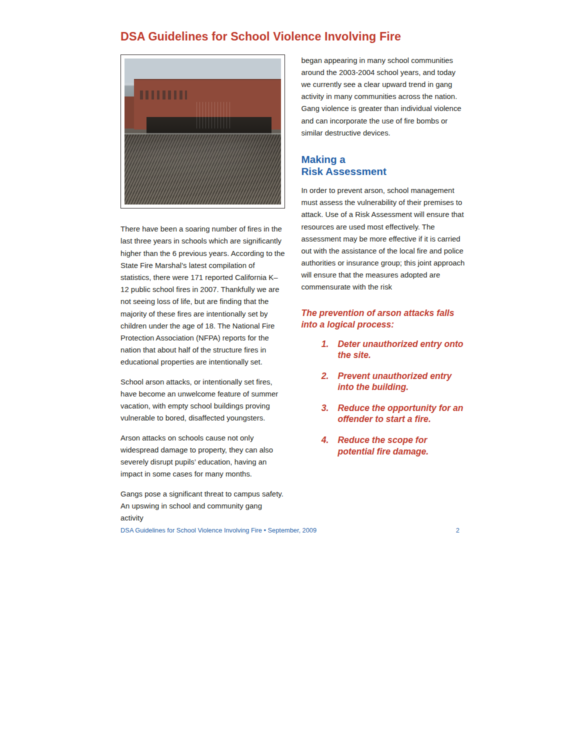DSA Guidelines for School Violence Involving Fire
There have been a soaring number of fires in the last three years in schools which are significantly higher than the 6 previous years. According to the State Fire Marshal’s latest compilation of statistics, there were 171 reported California K–12 public school fires in 2007. Thankfully we are not seeing loss of life, but are finding that the majority of these fires are intentionally set by children under the age of 18. The National Fire Protection Association (NFPA) reports for the nation that about half of the structure fires in educational properties are intentionally set.
School arson attacks, or intentionally set fires, have become an unwelcome feature of summer vacation, with empty school buildings proving vulnerable to bored, disaffected youngsters.
Arson attacks on schools cause not only widespread damage to property, they can also severely disrupt pupils’ education, having an impact in some cases for many months.
Gangs pose a significant threat to campus safety. An upswing in school and community gang activity
began appearing in many school communities around the 2003-2004 school years, and today we currently see a clear upward trend in gang activity in many communities across the nation. Gang violence is greater than individual violence and can incorporate the use of fire bombs or similar destructive devices.
Making a
Risk Assessment
In order to prevent arson, school management must assess the vulnerability of their premises to attack. Use of a Risk Assessment will ensure that resources are used most effectively. The assessment may be more effective if it is carried out with the assistance of the local fire and police authorities or insurance group; this joint approach will ensure that the measures adopted are commensurate with the risk
The prevention of arson attacks falls into a logical process:
Deter unauthorized entry onto the site.
Prevent unauthorized entry into the building.
Reduce the opportunity for an offender to start a fire.
Reduce the scope for potential fire damage.
DSA Guidelines for School Violence Involving Fire • September, 2009 2